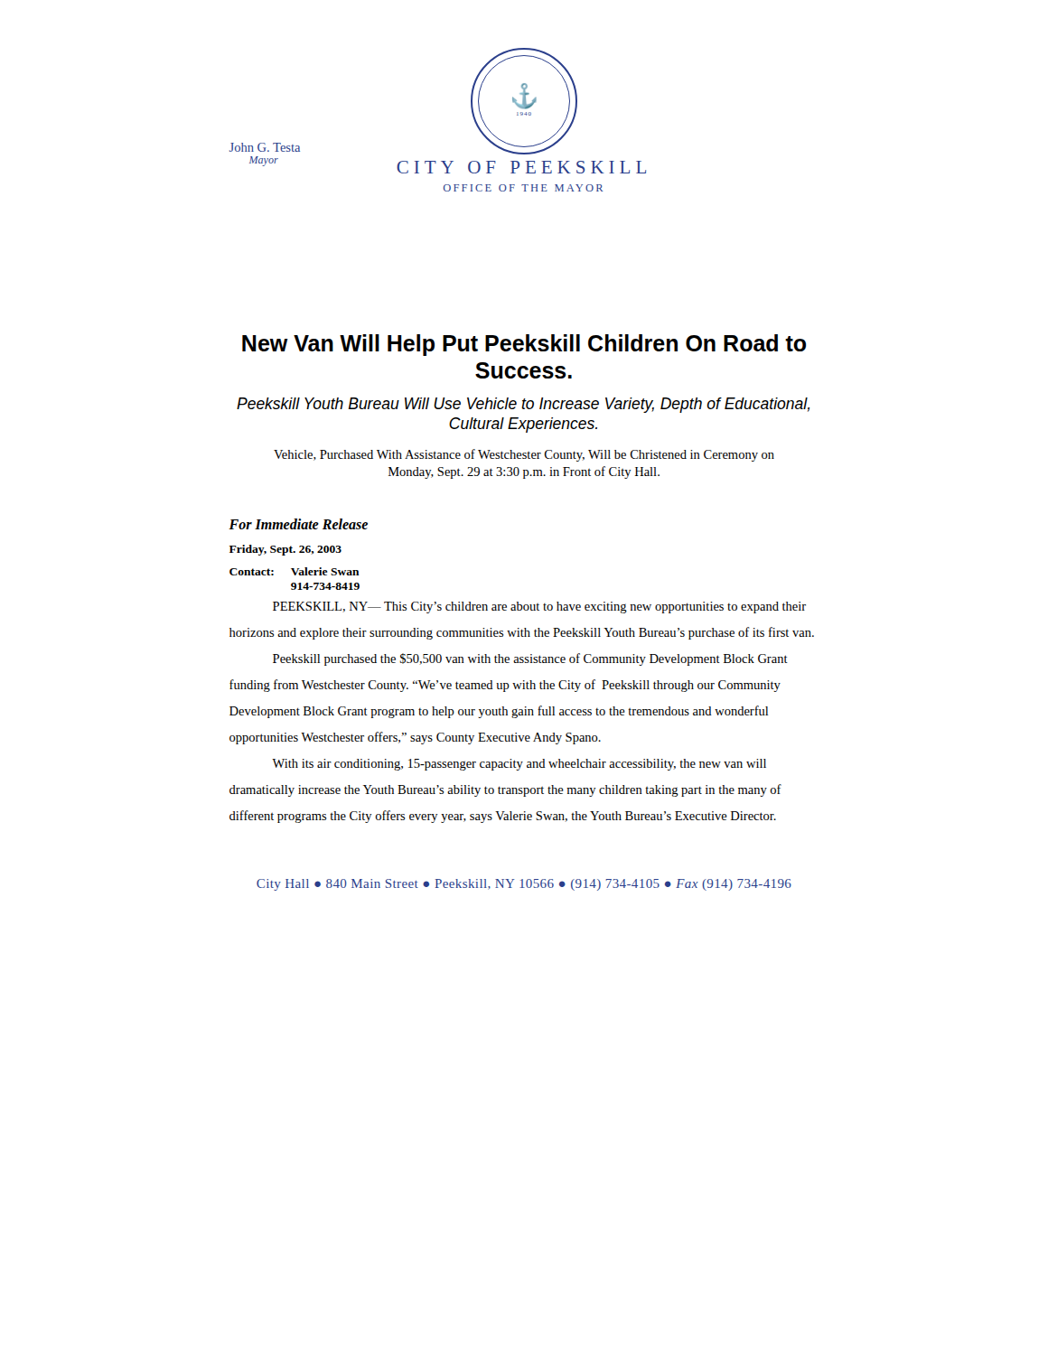⚓ 1940
CITY OF PEEKSKILL
OFFICE OF THE MAYOR
John G. Testa
Mayor
New Van Will Help Put Peekskill Children On Road to Success.
Peekskill Youth Bureau Will Use Vehicle to Increase Variety, Depth of Educational, Cultural Experiences.
Vehicle, Purchased With Assistance of Westchester County, Will be Christened in Ceremony on Monday, Sept. 29 at 3:30 p.m. in Front of City Hall.
For Immediate Release
Friday, Sept. 26, 2003
| Contact: | Valerie Swan 914-734-8419 |
PEEKSKILL, NY— This City’s children are about to have exciting new opportunities to expand their horizons and explore their surrounding communities with the Peekskill Youth Bureau’s purchase of its first van.
Peekskill purchased the $50,500 van with the assistance of Community Development Block Grant funding from Westchester County. “We’ve teamed up with the City of Peekskill through our Community Development Block Grant program to help our youth gain full access to the tremendous and wonderful opportunities Westchester offers,” says County Executive Andy Spano.
With its air conditioning, 15-passenger capacity and wheelchair accessibility, the new van will dramatically increase the Youth Bureau’s ability to transport the many children taking part in the many of different programs the City offers every year, says Valerie Swan, the Youth Bureau’s Executive Director.
City Hall ● 840 Main Street ● Peekskill, NY 10566 ● (914) 734-4105 ● Fax (914) 734-4196